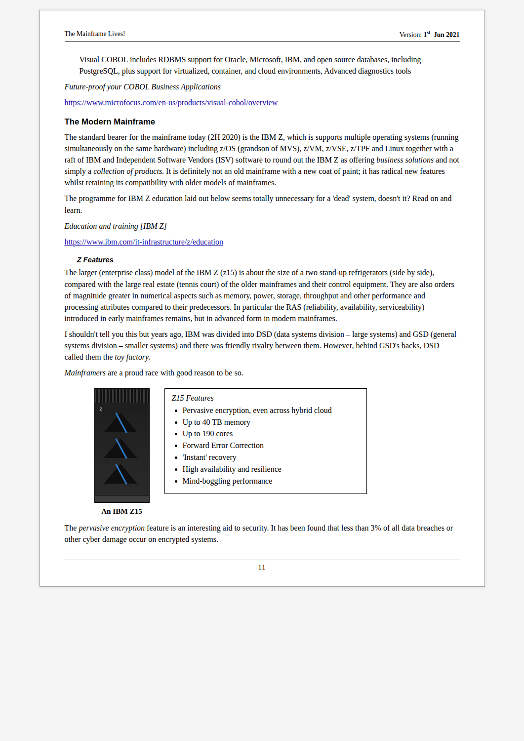The Mainframe Lives!
Version: 1st Jun 2021
Visual COBOL includes RDBMS support for Oracle, Microsoft, IBM, and open source databases, including PostgreSQL, plus support for virtualized, container, and cloud environments, Advanced diagnostics tools
Future-proof your COBOL Business Applications
https://www.microfocus.com/en-us/products/visual-cobol/overview
The Modern Mainframe
The standard bearer for the mainframe today (2H 2020) is the IBM Z, which is supports multiple operating systems (running simultaneously on the same hardware) including z/OS (grandson of MVS), z/VM, z/VSE, z/TPF and Linux together with a raft of IBM and Independent Software Vendors (ISV) software to round out the IBM Z as offering business solutions and not simply a collection of products. It is definitely not an old mainframe with a new coat of paint; it has radical new features whilst retaining its compatibility with older models of mainframes.
The programme for IBM Z education laid out below seems totally unnecessary for a 'dead' system, doesn't it? Read on and learn.
Education and training [IBM Z]
https://www.ibm.com/it-infrastructure/z/education
Z Features
The larger (enterprise class) model of the IBM Z (z15) is about the size of a two stand-up refrigerators (side by side), compared with the large real estate (tennis court) of the older mainframes and their control equipment. They are also orders of magnitude greater in numerical aspects such as memory, power, storage, throughput and other performance and processing attributes compared to their predecessors. In particular the RAS (reliability, availability, serviceability) introduced in early mainframes remains, but in advanced form in modern mainframes.
I shouldn't tell you this but years ago, IBM was divided into DSD (data systems division – large systems) and GSD (general systems division – smaller systems) and there was friendly rivalry between them. However, behind GSD's backs, DSD called them the toy factory.
Mainframers are a proud race with good reason to be so.
z
An IBM Z15
Z15 Features
Pervasive encryption, even across hybrid cloud
Up to 40 TB memory
Up to 190 cores
Forward Error Correction
'Instant' recovery
High availability and resilience
Mind-boggling performance
The pervasive encryption feature is an interesting aid to security. It has been found that less than 3% of all data breaches or other cyber damage occur on encrypted systems.
11